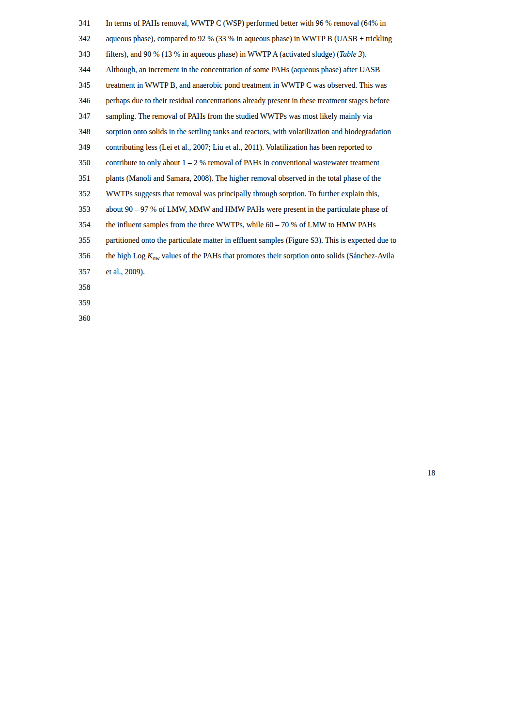341 In terms of PAHs removal, WWTP C (WSP) performed better with 96 % removal (64% in
342 aqueous phase), compared to 92 % (33 % in aqueous phase) in WWTP B (UASB + trickling
343 filters), and 90 % (13 % in aqueous phase) in WWTP A (activated sludge) (Table 3).
344 Although, an increment in the concentration of some PAHs (aqueous phase) after UASB
345 treatment in WWTP B, and anaerobic pond treatment in WWTP C was observed. This was
346 perhaps due to their residual concentrations already present in these treatment stages before
347 sampling. The removal of PAHs from the studied WWTPs was most likely mainly via
348 sorption onto solids in the settling tanks and reactors, with volatilization and biodegradation
349 contributing less (Lei et al., 2007; Liu et al., 2011). Volatilization has been reported to
350 contribute to only about 1 – 2 % removal of PAHs in conventional wastewater treatment
351 plants (Manoli and Samara, 2008). The higher removal observed in the total phase of the
352 WWTPs suggests that removal was principally through sorption. To further explain this,
353 about 90 – 97 % of LMW, MMW and HMW PAHs were present in the particulate phase of
354 the influent samples from the three WWTPs, while 60 – 70 % of LMW to HMW PAHs
355 partitioned onto the particulate matter in effluent samples (Figure S3). This is expected due to
356 the high Log Kow values of the PAHs that promotes their sorption onto solids (Sánchez-Avila
357 et al., 2009).
358
359
360
18